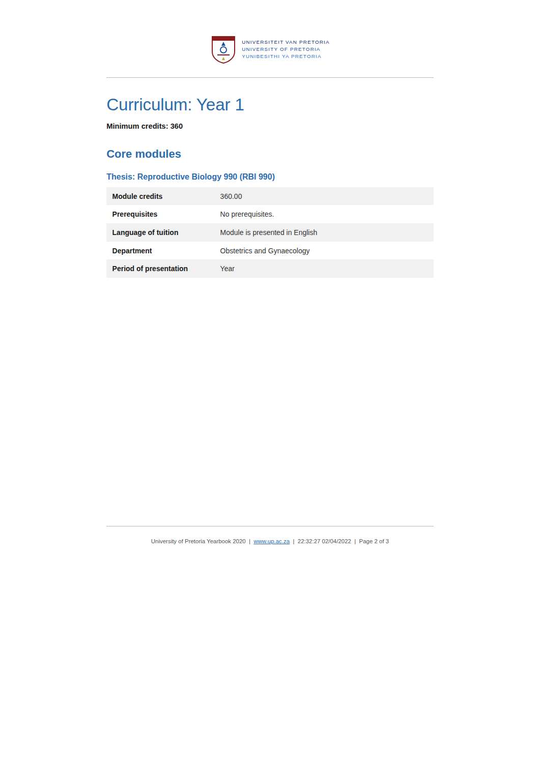Universiteit van Pretoria
University of Pretoria
Yunibesithi ya Pretoria
Curriculum: Year 1
Minimum credits: 360
Core modules
Thesis: Reproductive Biology 990 (RBI 990)
| Module credits | 360.00 |
| Prerequisites | No prerequisites. |
| Language of tuition | Module is presented in English |
| Department | Obstetrics and Gynaecology |
| Period of presentation | Year |
University of Pretoria Yearbook 2020 | www.up.ac.za | 22:32:27 02/04/2022 | Page 2 of 3